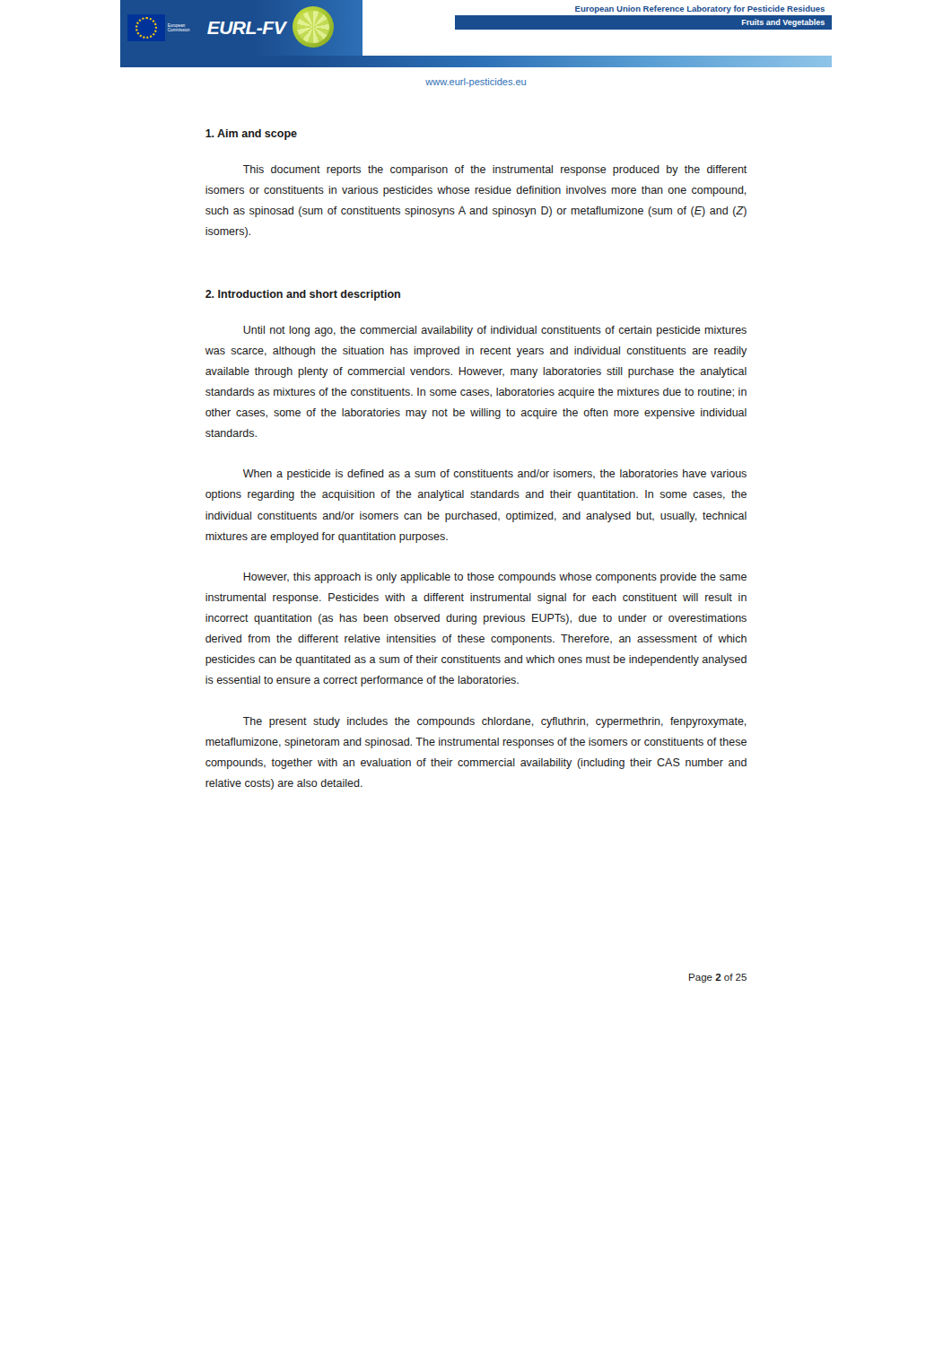European
Commission
EURL-FV
European Union Reference Laboratory for Pesticide Residues
Fruits and Vegetables
www.eurl-pesticides.eu
1. Aim and scope
This document reports the comparison of the instrumental response produced by the different isomers or constituents in various pesticides whose residue definition involves more than one compound, such as spinosad (sum of constituents spinosyns A and spinosyn D) or metaflumizone (sum of (E) and (Z) isomers).
2. Introduction and short description
Until not long ago, the commercial availability of individual constituents of certain pesticide mixtures was scarce, although the situation has improved in recent years and individual constituents are readily available through plenty of commercial vendors. However, many laboratories still purchase the analytical standards as mixtures of the constituents. In some cases, laboratories acquire the mixtures due to routine; in other cases, some of the laboratories may not be willing to acquire the often more expensive individual standards.
When a pesticide is defined as a sum of constituents and/or isomers, the laboratories have various options regarding the acquisition of the analytical standards and their quantitation. In some cases, the individual constituents and/or isomers can be purchased, optimized, and analysed but, usually, technical mixtures are employed for quantitation purposes.
However, this approach is only applicable to those compounds whose components provide the same instrumental response. Pesticides with a different instrumental signal for each constituent will result in incorrect quantitation (as has been observed during previous EUPTs), due to under or overestimations derived from the different relative intensities of these components. Therefore, an assessment of which pesticides can be quantitated as a sum of their constituents and which ones must be independently analysed is essential to ensure a correct performance of the laboratories.
The present study includes the compounds chlordane, cyfluthrin, cypermethrin, fenpyroxymate, metaflumizone, spinetoram and spinosad. The instrumental responses of the isomers or constituents of these compounds, together with an evaluation of their commercial availability (including their CAS number and relative costs) are also detailed.
Page 2 of 25